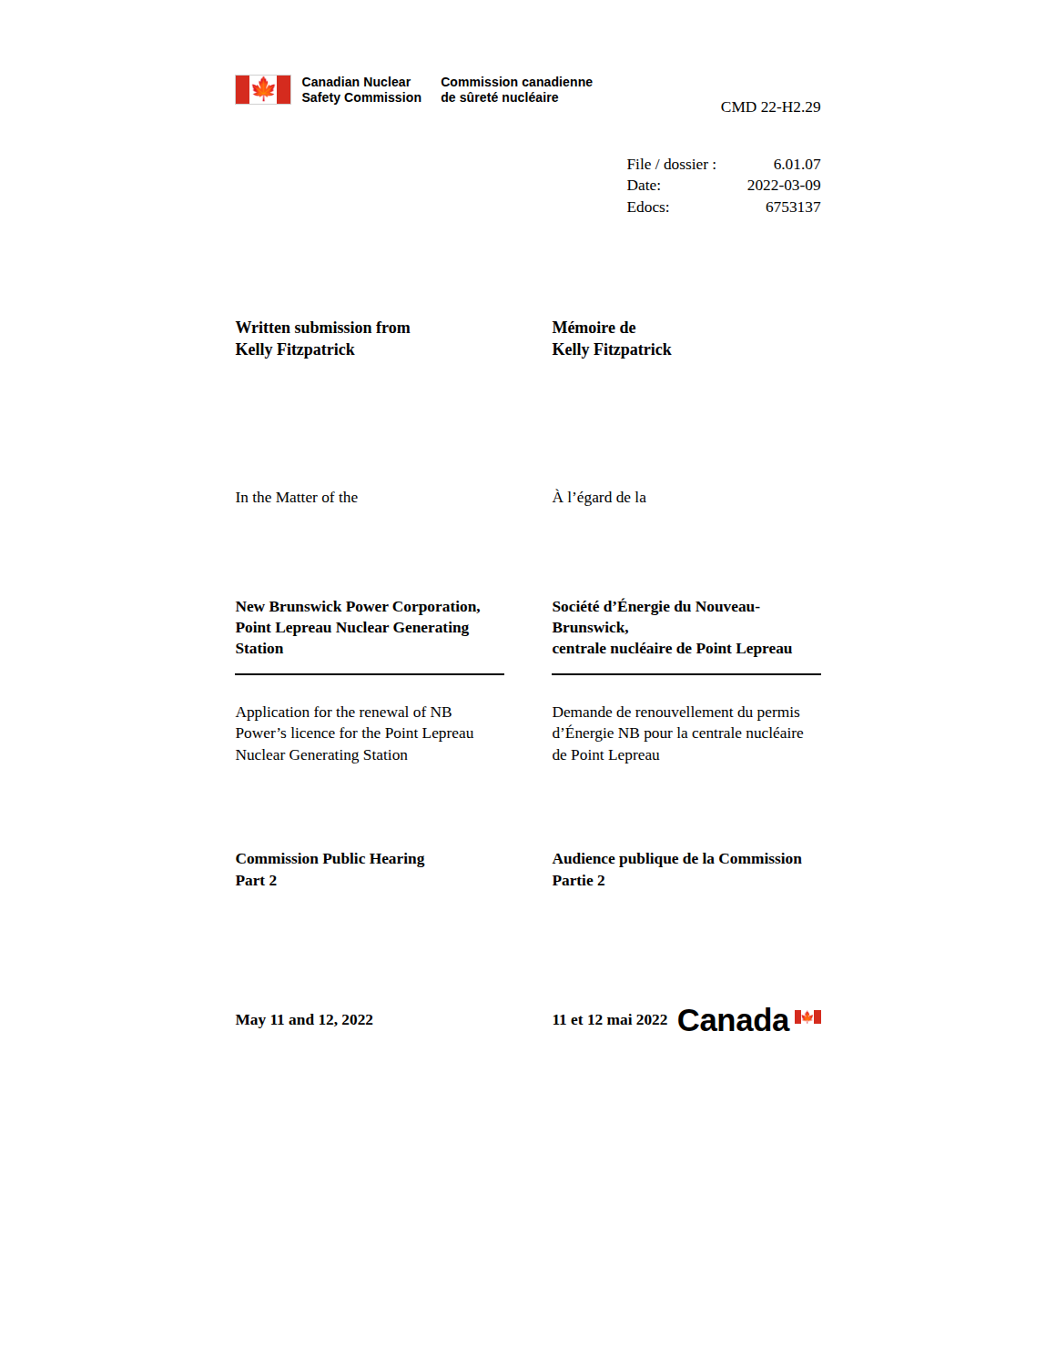🍁
Canadian Nuclear
Safety Commission Commission canadienne
de sûreté nucléaire
CMD 22-H2.29
| File / dossier : | 6.01.07 |
| Date: | 2022-03-09 |
| Edocs: | 6753137 |
Written submission from
Kelly Fitzpatrick
In the Matter of the
New Brunswick Power Corporation,
Point Lepreau Nuclear Generating Station
Application for the renewal of NB Power’s licence for the Point Lepreau Nuclear Generating Station
Commission Public Hearing
Part 2
May 11 and 12, 2022
Mémoire de
Kelly Fitzpatrick
À l’égard de la
Société d’Énergie du Nouveau-Brunswick,
centrale nucléaire de Point Lepreau
Demande de renouvellement du permis d’Énergie NB pour la centrale nucléaire de Point Lepreau
Audience publique de la Commission
Partie 2
11 et 12 mai 2022
Canada 🍁